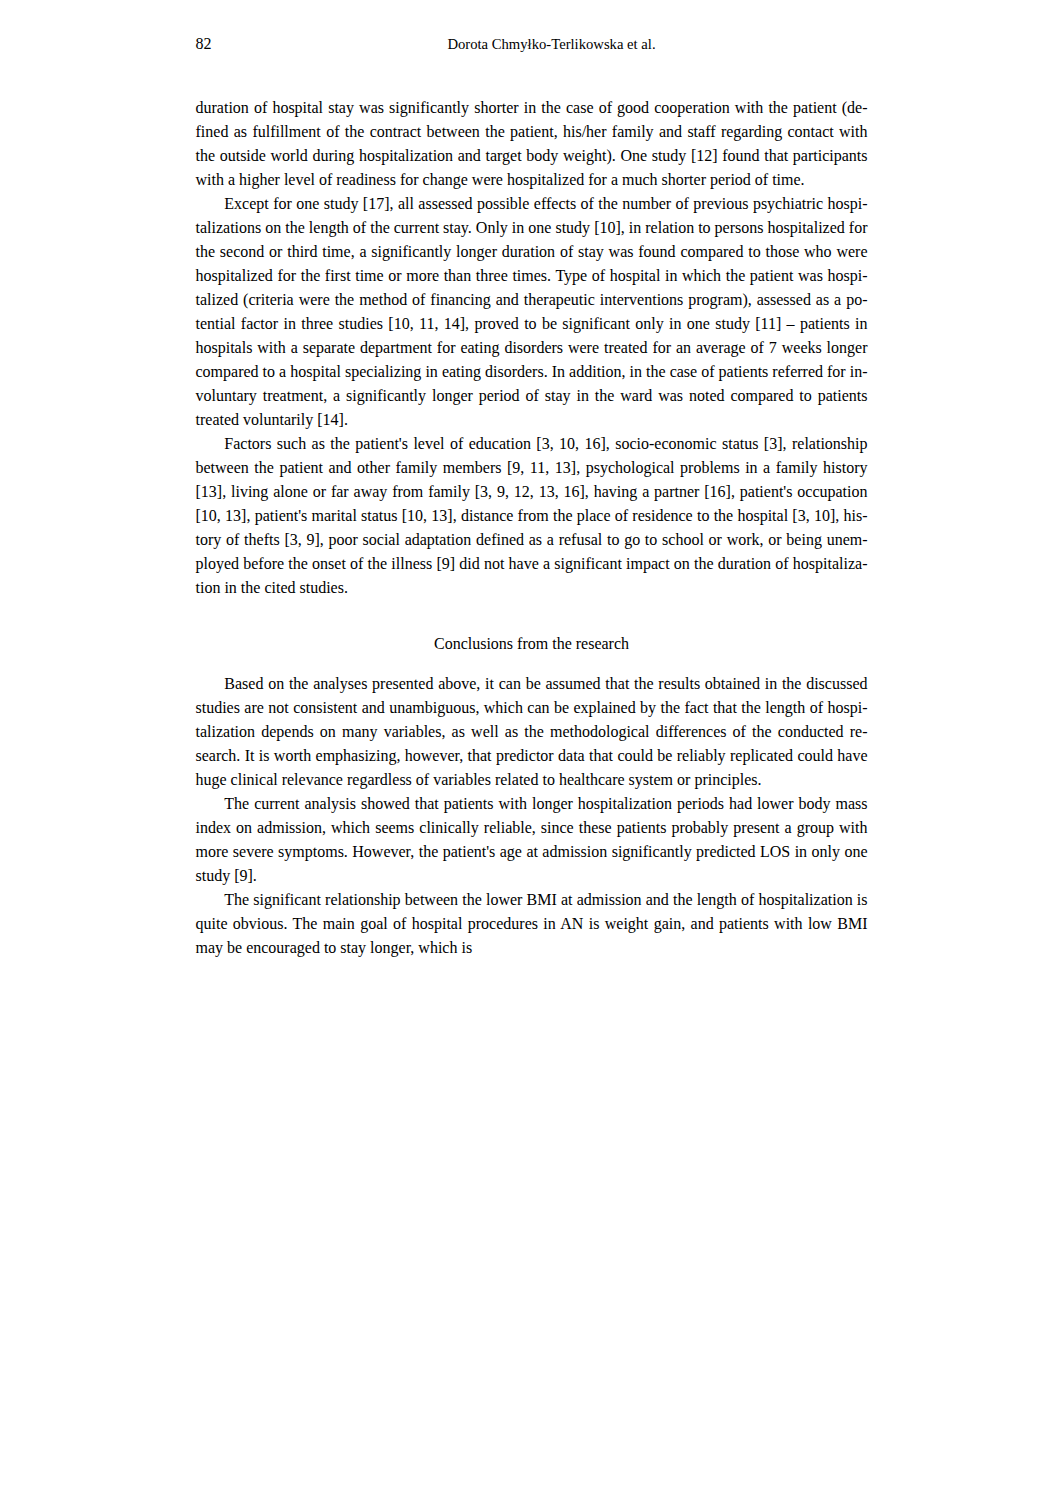82 Dorota Chmyłko-Terlikowska et al.
duration of hospital stay was significantly shorter in the case of good cooperation with the patient (defined as fulfillment of the contract between the patient, his/her family and staff regarding contact with the outside world during hospitalization and target body weight). One study [12] found that participants with a higher level of readiness for change were hospitalized for a much shorter period of time.
Except for one study [17], all assessed possible effects of the number of previous psychiatric hospitalizations on the length of the current stay. Only in one study [10], in relation to persons hospitalized for the second or third time, a significantly longer duration of stay was found compared to those who were hospitalized for the first time or more than three times. Type of hospital in which the patient was hospitalized (criteria were the method of financing and therapeutic interventions program), assessed as a potential factor in three studies [10, 11, 14], proved to be significant only in one study [11] – patients in hospitals with a separate department for eating disorders were treated for an average of 7 weeks longer compared to a hospital specializing in eating disorders. In addition, in the case of patients referred for involuntary treatment, a significantly longer period of stay in the ward was noted compared to patients treated voluntarily [14].
Factors such as the patient's level of education [3, 10, 16], socio-economic status [3], relationship between the patient and other family members [9, 11, 13], psychological problems in a family history [13], living alone or far away from family [3, 9, 12, 13, 16], having a partner [16], patient's occupation [10, 13], patient's marital status [10, 13], distance from the place of residence to the hospital [3, 10], history of thefts [3, 9], poor social adaptation defined as a refusal to go to school or work, or being unemployed before the onset of the illness [9] did not have a significant impact on the duration of hospitalization in the cited studies.
Conclusions from the research
Based on the analyses presented above, it can be assumed that the results obtained in the discussed studies are not consistent and unambiguous, which can be explained by the fact that the length of hospitalization depends on many variables, as well as the methodological differences of the conducted research. It is worth emphasizing, however, that predictor data that could be reliably replicated could have huge clinical relevance regardless of variables related to healthcare system or principles.
The current analysis showed that patients with longer hospitalization periods had lower body mass index on admission, which seems clinically reliable, since these patients probably present a group with more severe symptoms. However, the patient's age at admission significantly predicted LOS in only one study [9].
The significant relationship between the lower BMI at admission and the length of hospitalization is quite obvious. The main goal of hospital procedures in AN is weight gain, and patients with low BMI may be encouraged to stay longer, which is